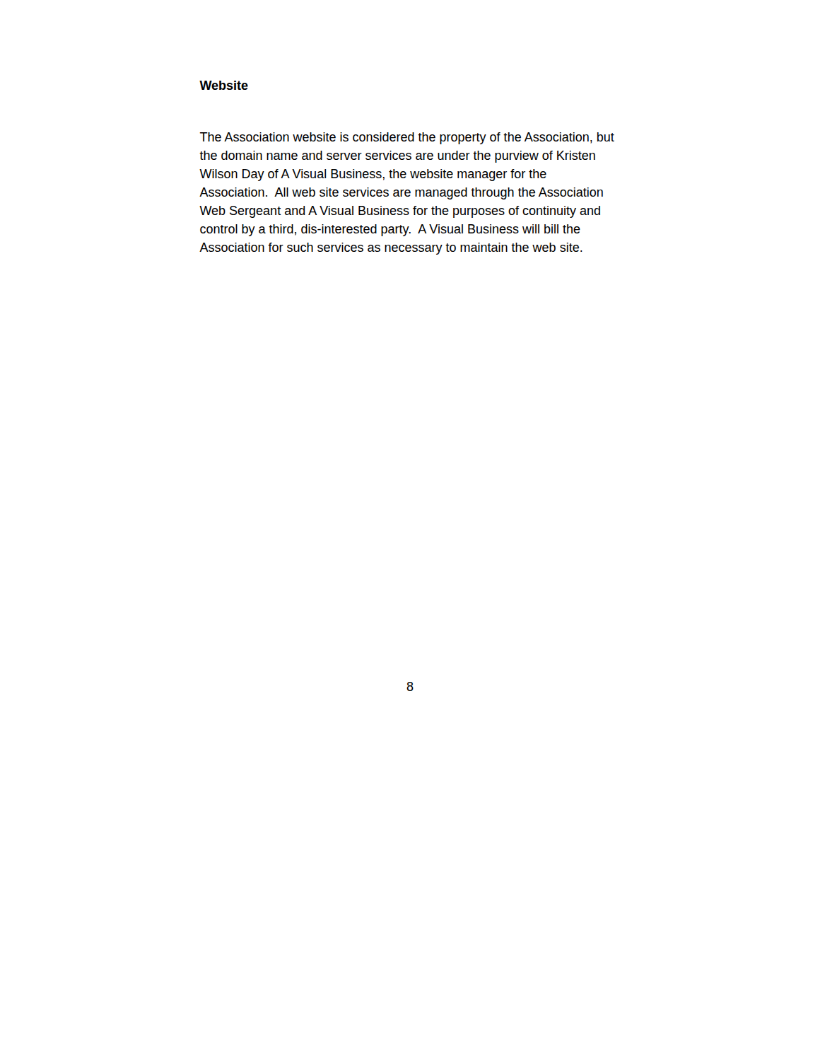Website
The Association website is considered the property of the Association, but the domain name and server services are under the purview of Kristen Wilson Day of A Visual Business, the website manager for the Association. All web site services are managed through the Association Web Sergeant and A Visual Business for the purposes of continuity and control by a third, dis-interested party. A Visual Business will bill the Association for such services as necessary to maintain the web site.
8